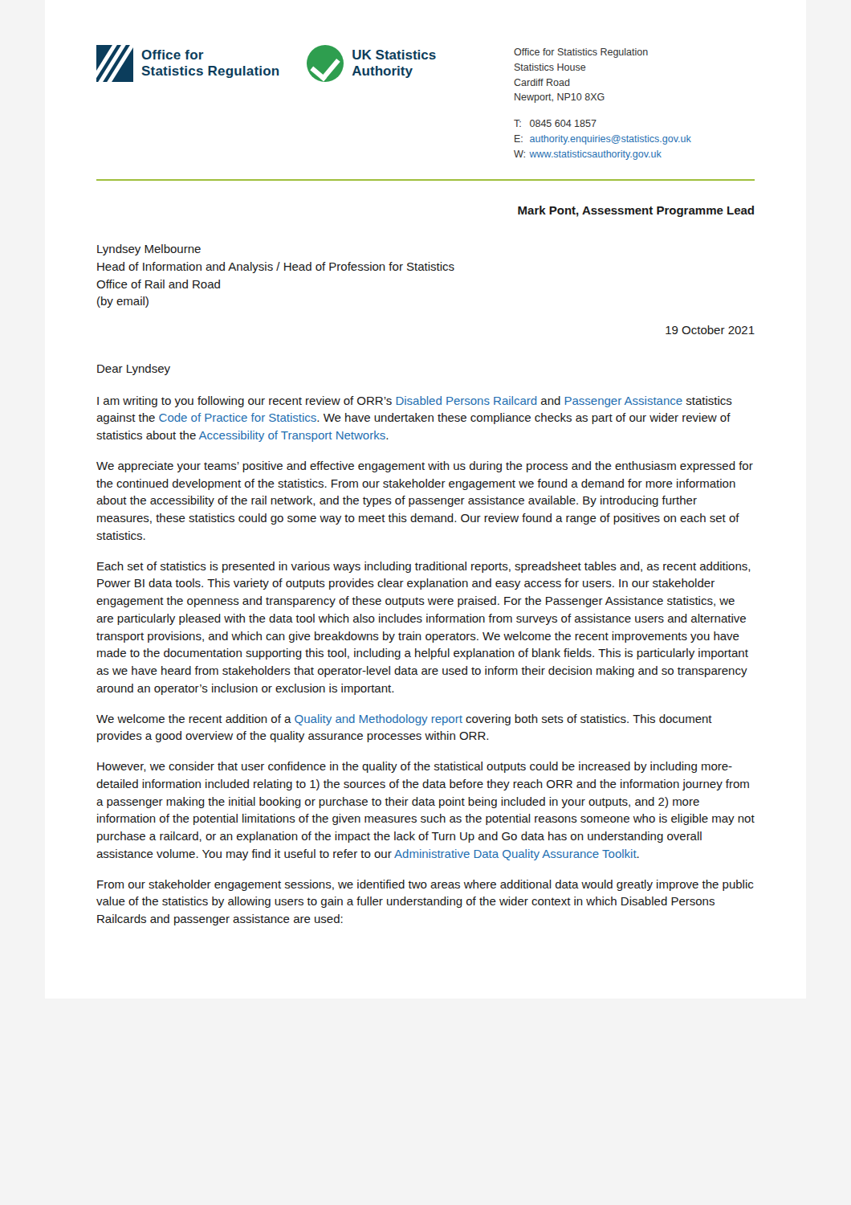Office for
Statistics Regulation
UK Statistics
Authority
Office for Statistics Regulation
Statistics House
Cardiff Road
Newport, NP10 8XG
T: 0845 604 1857
E: authority.enquiries@statistics.gov.uk
W: www.statisticsauthority.gov.uk
Mark Pont, Assessment Programme Lead
Lyndsey Melbourne
Head of Information and Analysis / Head of Profession for Statistics
Office of Rail and Road
(by email)
19 October 2021
Dear Lyndsey
I am writing to you following our recent review of ORR’s Disabled Persons Railcard and Passenger Assistance statistics against the Code of Practice for Statistics. We have undertaken these compliance checks as part of our wider review of statistics about the Accessibility of Transport Networks.
We appreciate your teams’ positive and effective engagement with us during the process and the enthusiasm expressed for the continued development of the statistics. From our stakeholder engagement we found a demand for more information about the accessibility of the rail network, and the types of passenger assistance available. By introducing further measures, these statistics could go some way to meet this demand. Our review found a range of positives on each set of statistics.
Each set of statistics is presented in various ways including traditional reports, spreadsheet tables and, as recent additions, Power BI data tools. This variety of outputs provides clear explanation and easy access for users. In our stakeholder engagement the openness and transparency of these outputs were praised. For the Passenger Assistance statistics, we are particularly pleased with the data tool which also includes information from surveys of assistance users and alternative transport provisions, and which can give breakdowns by train operators. We welcome the recent improvements you have made to the documentation supporting this tool, including a helpful explanation of blank fields. This is particularly important as we have heard from stakeholders that operator-level data are used to inform their decision making and so transparency around an operator’s inclusion or exclusion is important.
We welcome the recent addition of a Quality and Methodology report covering both sets of statistics. This document provides a good overview of the quality assurance processes within ORR.
However, we consider that user confidence in the quality of the statistical outputs could be increased by including more-detailed information included relating to 1) the sources of the data before they reach ORR and the information journey from a passenger making the initial booking or purchase to their data point being included in your outputs, and 2) more information of the potential limitations of the given measures such as the potential reasons someone who is eligible may not purchase a railcard, or an explanation of the impact the lack of Turn Up and Go data has on understanding overall assistance volume. You may find it useful to refer to our Administrative Data Quality Assurance Toolkit.
From our stakeholder engagement sessions, we identified two areas where additional data would greatly improve the public value of the statistics by allowing users to gain a fuller understanding of the wider context in which Disabled Persons Railcards and passenger assistance are used: